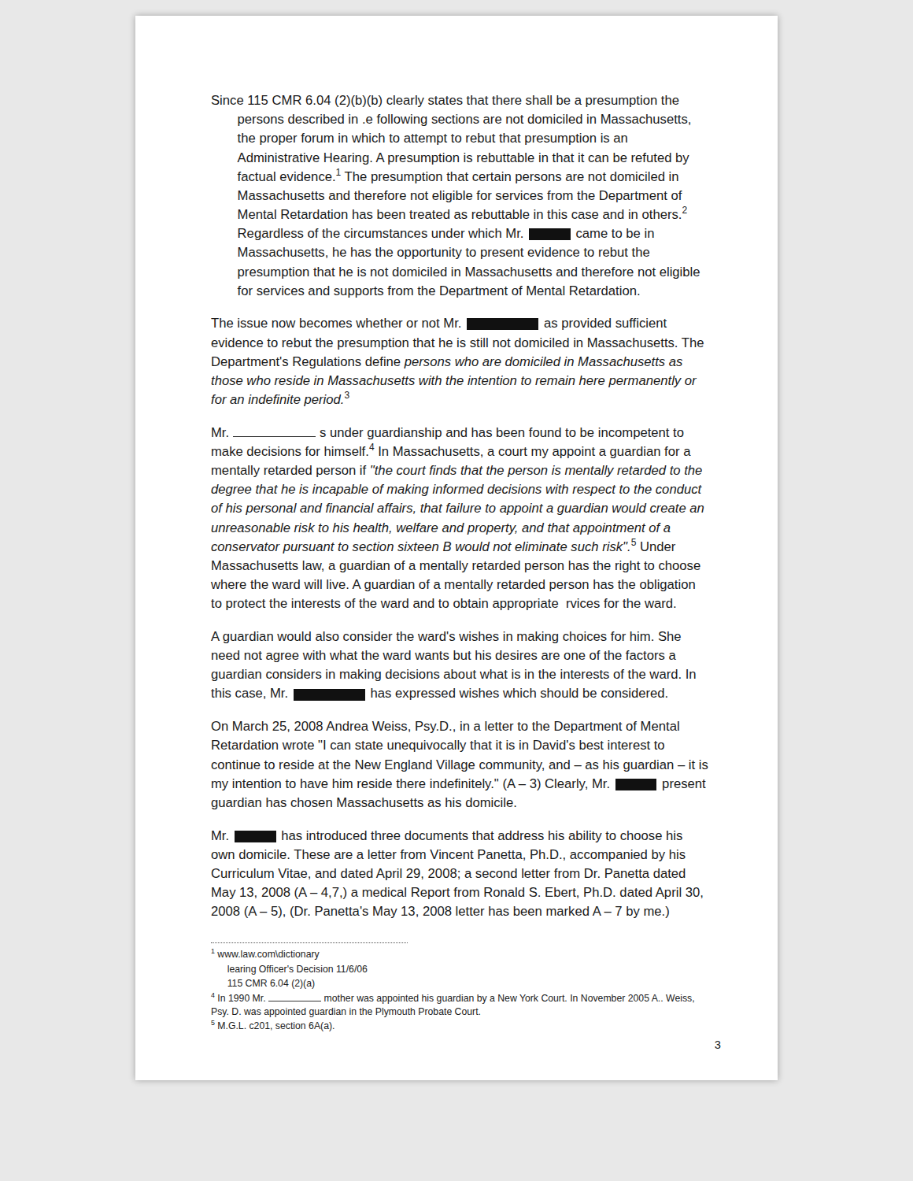Since 115 CMR 6.04 (2)(b)(b) clearly states that there shall be a presumption the persons described in .e following sections are not domiciled in Massachusetts, the proper forum in which to attempt to rebut that presumption is an Administrative Hearing. A presumption is rebuttable in that it can be refuted by factual evidence.1 The presumption that certain persons are not domiciled in Massachusetts and therefore not eligible for services from the Department of Mental Retardation has been treated as rebuttable in this case and in others.2 Regardless of the circumstances under which Mr. came to be in Massachusetts, he has the opportunity to present evidence to rebut the presumption that he is not domiciled in Massachusetts and therefore not eligible for services and supports from the Department of Mental Retardation.
The issue now becomes whether or not Mr. as provided sufficient evidence to rebut the presumption that he is still not domiciled in Massachusetts. The Department's Regulations define persons who are domiciled in Massachusetts as those who reside in Massachusetts with the intention to remain here permanently or for an indefinite period.3
Mr. s under guardianship and has been found to be incompetent to make decisions for himself.4 In Massachusetts, a court my appoint a guardian for a mentally retarded person if "the court finds that the person is mentally retarded to the degree that he is incapable of making informed decisions with respect to the conduct of his personal and financial affairs, that failure to appoint a guardian would create an unreasonable risk to his health, welfare and property, and that appointment of a conservator pursuant to section sixteen B would not eliminate such risk".5 Under Massachusetts law, a guardian of a mentally retarded person has the right to choose where the ward will live. A guardian of a mentally retarded person has the obligation to protect the interests of the ward and to obtain appropriate rvices for the ward.
A guardian would also consider the ward's wishes in making choices for him. She need not agree with what the ward wants but his desires are one of the factors a guardian considers in making decisions about what is in the interests of the ward. In this case, Mr. has expressed wishes which should be considered.
On March 25, 2008 Andrea Weiss, Psy.D., in a letter to the Department of Mental Retardation wrote "I can state unequivocally that it is in David's best interest to continue to reside at the New England Village community, and – as his guardian – it is my intention to have him reside there indefinitely." (A – 3) Clearly, Mr. present guardian has chosen Massachusetts as his domicile.
Mr. has introduced three documents that address his ability to choose his own domicile. These are a letter from Vincent Panetta, Ph.D., accompanied by his Curriculum Vitae, and dated April 29, 2008; a second letter from Dr. Panetta dated May 13, 2008 (A – 4,7,) a medical Report from Ronald S. Ebert, Ph.D. dated April 30, 2008 (A – 5), (Dr. Panetta's May 13, 2008 letter has been marked A – 7 by me.)
1 www.law.com\dictionary
learing Officer's Decision 11/6/06
115 CMR 6.04 (2)(a)
4 In 1990 Mr. mother was appointed his guardian by a New York Court. In November 2005 A.. Weiss, Psy. D. was appointed guardian in the Plymouth Probate Court.
5 M.G.L. c201, section 6A(a).
3